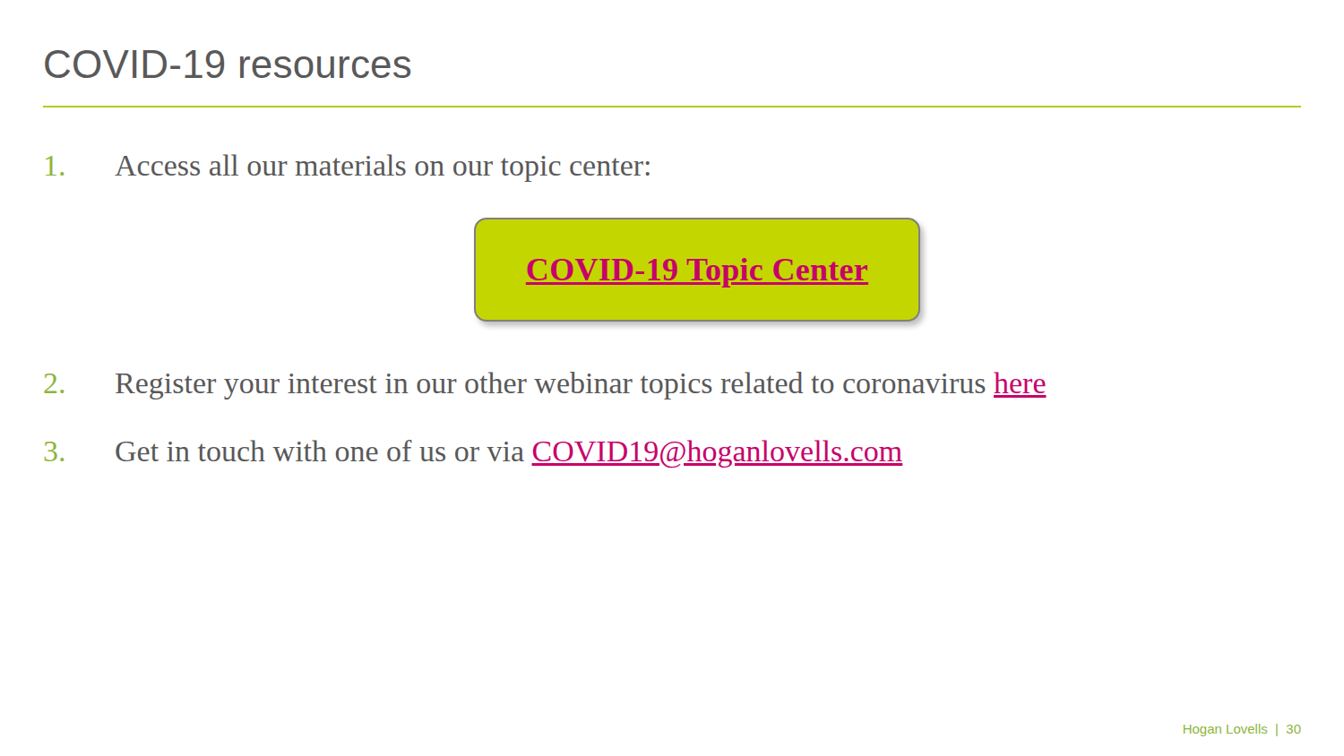COVID-19 resources
1. Access all our materials on our topic center:
COVID-19 Topic Center
2. Register your interest in our other webinar topics related to coronavirus here
3. Get in touch with one of us or via COVID19@hoganlovells.com
Hogan Lovells | 30